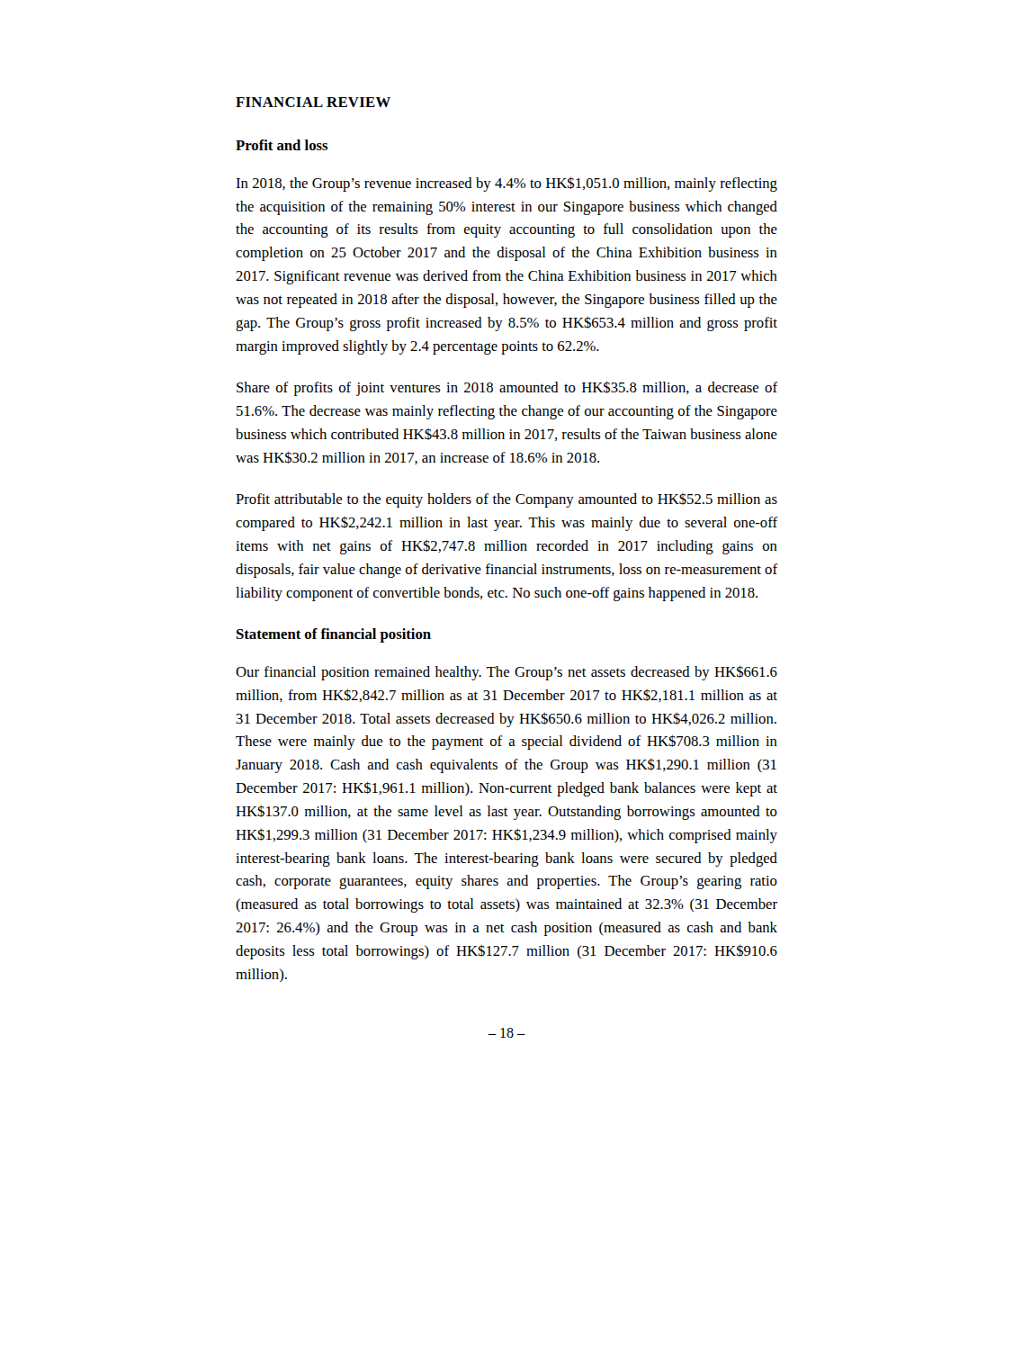FINANCIAL REVIEW
Profit and loss
In 2018, the Group’s revenue increased by 4.4% to HK$1,051.0 million, mainly reflecting the acquisition of the remaining 50% interest in our Singapore business which changed the accounting of its results from equity accounting to full consolidation upon the completion on 25 October 2017 and the disposal of the China Exhibition business in 2017. Significant revenue was derived from the China Exhibition business in 2017 which was not repeated in 2018 after the disposal, however, the Singapore business filled up the gap. The Group’s gross profit increased by 8.5% to HK$653.4 million and gross profit margin improved slightly by 2.4 percentage points to 62.2%.
Share of profits of joint ventures in 2018 amounted to HK$35.8 million, a decrease of 51.6%. The decrease was mainly reflecting the change of our accounting of the Singapore business which contributed HK$43.8 million in 2017, results of the Taiwan business alone was HK$30.2 million in 2017, an increase of 18.6% in 2018.
Profit attributable to the equity holders of the Company amounted to HK$52.5 million as compared to HK$2,242.1 million in last year. This was mainly due to several one-off items with net gains of HK$2,747.8 million recorded in 2017 including gains on disposals, fair value change of derivative financial instruments, loss on re-measurement of liability component of convertible bonds, etc. No such one-off gains happened in 2018.
Statement of financial position
Our financial position remained healthy. The Group’s net assets decreased by HK$661.6 million, from HK$2,842.7 million as at 31 December 2017 to HK$2,181.1 million as at 31 December 2018. Total assets decreased by HK$650.6 million to HK$4,026.2 million. These were mainly due to the payment of a special dividend of HK$708.3 million in January 2018. Cash and cash equivalents of the Group was HK$1,290.1 million (31 December 2017: HK$1,961.1 million). Non-current pledged bank balances were kept at HK$137.0 million, at the same level as last year. Outstanding borrowings amounted to HK$1,299.3 million (31 December 2017: HK$1,234.9 million), which comprised mainly interest-bearing bank loans. The interest-bearing bank loans were secured by pledged cash, corporate guarantees, equity shares and properties. The Group’s gearing ratio (measured as total borrowings to total assets) was maintained at 32.3% (31 December 2017: 26.4%) and the Group was in a net cash position (measured as cash and bank deposits less total borrowings) of HK$127.7 million (31 December 2017: HK$910.6 million).
– 18 –